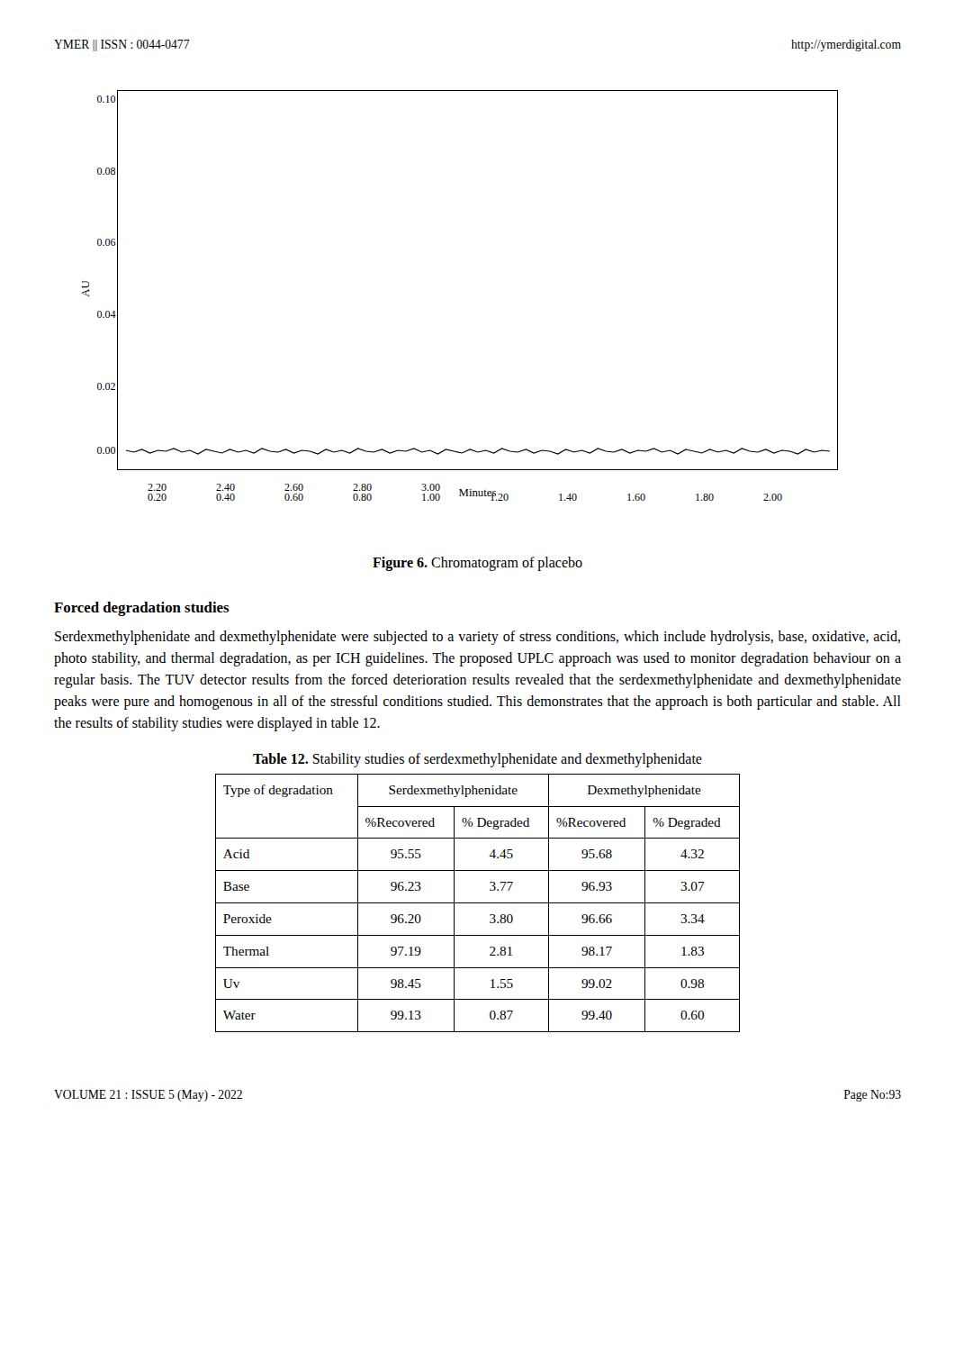YMER || ISSN : 0044-0477
http://ymerdigital.com
AU
0.10 0.08 0.06 0.04 0.02 0.00
0.20 0.40 0.60 0.80 1.00 1.20 1.40 1.60 1.80 2.00
2.20 2.40 2.60 2.80 3.00
Minutes
Figure 6. Chromatogram of placebo
Forced degradation studies
Serdexmethylphenidate and dexmethylphenidate were subjected to a variety of stress conditions, which include hydrolysis, base, oxidative, acid, photo stability, and thermal degradation, as per ICH guidelines. The proposed UPLC approach was used to monitor degradation behaviour on a regular basis. The TUV detector results from the forced deterioration results revealed that the serdexmethylphenidate and dexmethylphenidate peaks were pure and homogenous in all of the stressful conditions studied. This demonstrates that the approach is both particular and stable. All the results of stability studies were displayed in table 12.
Table 12. Stability studies of serdexmethylphenidate and dexmethylphenidate
| Type of degradation | Serdexmethylphenidate | Dexmethylphenidate |
| --- | --- | --- |
| %Recovered | % Degraded | %Recovered | % Degraded |
| Acid | 95.55 | 4.45 | 95.68 | 4.32 |
| Base | 96.23 | 3.77 | 96.93 | 3.07 |
| Peroxide | 96.20 | 3.80 | 96.66 | 3.34 |
| Thermal | 97.19 | 2.81 | 98.17 | 1.83 |
| Uv | 98.45 | 1.55 | 99.02 | 0.98 |
| Water | 99.13 | 0.87 | 99.40 | 0.60 |
VOLUME 21 : ISSUE 5 (May) - 2022
Page No:93